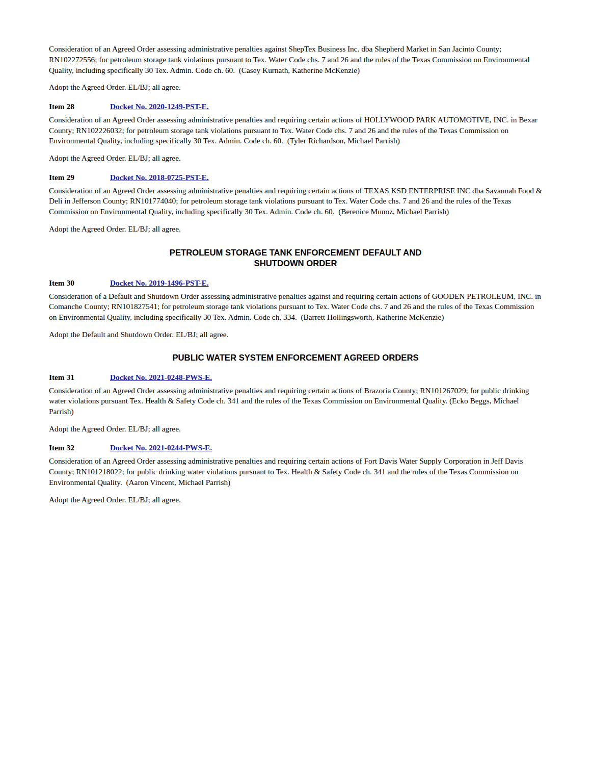Consideration of an Agreed Order assessing administrative penalties against ShepTex Business Inc. dba Shepherd Market in San Jacinto County; RN102272556; for petroleum storage tank violations pursuant to Tex. Water Code chs. 7 and 26 and the rules of the Texas Commission on Environmental Quality, including specifically 30 Tex. Admin. Code ch. 60. (Casey Kurnath, Katherine McKenzie)
Adopt the Agreed Order. EL/BJ; all agree.
Item 28 Docket No. 2020-1249-PST-E.
Consideration of an Agreed Order assessing administrative penalties and requiring certain actions of HOLLYWOOD PARK AUTOMOTIVE, INC. in Bexar County; RN102226032; for petroleum storage tank violations pursuant to Tex. Water Code chs. 7 and 26 and the rules of the Texas Commission on Environmental Quality, including specifically 30 Tex. Admin. Code ch. 60. (Tyler Richardson, Michael Parrish)
Adopt the Agreed Order. EL/BJ; all agree.
Item 29 Docket No. 2018-0725-PST-E.
Consideration of an Agreed Order assessing administrative penalties and requiring certain actions of TEXAS KSD ENTERPRISE INC dba Savannah Food & Deli in Jefferson County; RN101774040; for petroleum storage tank violations pursuant to Tex. Water Code chs. 7 and 26 and the rules of the Texas Commission on Environmental Quality, including specifically 30 Tex. Admin. Code ch. 60. (Berenice Munoz, Michael Parrish)
Adopt the Agreed Order. EL/BJ; all agree.
PETROLEUM STORAGE TANK ENFORCEMENT DEFAULT AND
SHUTDOWN ORDER
Item 30 Docket No. 2019-1496-PST-E.
Consideration of a Default and Shutdown Order assessing administrative penalties against and requiring certain actions of GOODEN PETROLEUM, INC. in Comanche County; RN101827541; for petroleum storage tank violations pursuant to Tex. Water Code chs. 7 and 26 and the rules of the Texas Commission on Environmental Quality, including specifically 30 Tex. Admin. Code ch. 334. (Barrett Hollingsworth, Katherine McKenzie)
Adopt the Default and Shutdown Order. EL/BJ; all agree.
PUBLIC WATER SYSTEM ENFORCEMENT AGREED ORDERS
Item 31 Docket No. 2021-0248-PWS-E.
Consideration of an Agreed Order assessing administrative penalties and requiring certain actions of Brazoria County; RN101267029; for public drinking water violations pursuant Tex. Health & Safety Code ch. 341 and the rules of the Texas Commission on Environmental Quality. (Ecko Beggs, Michael Parrish)
Adopt the Agreed Order. EL/BJ; all agree.
Item 32 Docket No. 2021-0244-PWS-E.
Consideration of an Agreed Order assessing administrative penalties and requiring certain actions of Fort Davis Water Supply Corporation in Jeff Davis County; RN101218022; for public drinking water violations pursuant to Tex. Health & Safety Code ch. 341 and the rules of the Texas Commission on Environmental Quality. (Aaron Vincent, Michael Parrish)
Adopt the Agreed Order. EL/BJ; all agree.